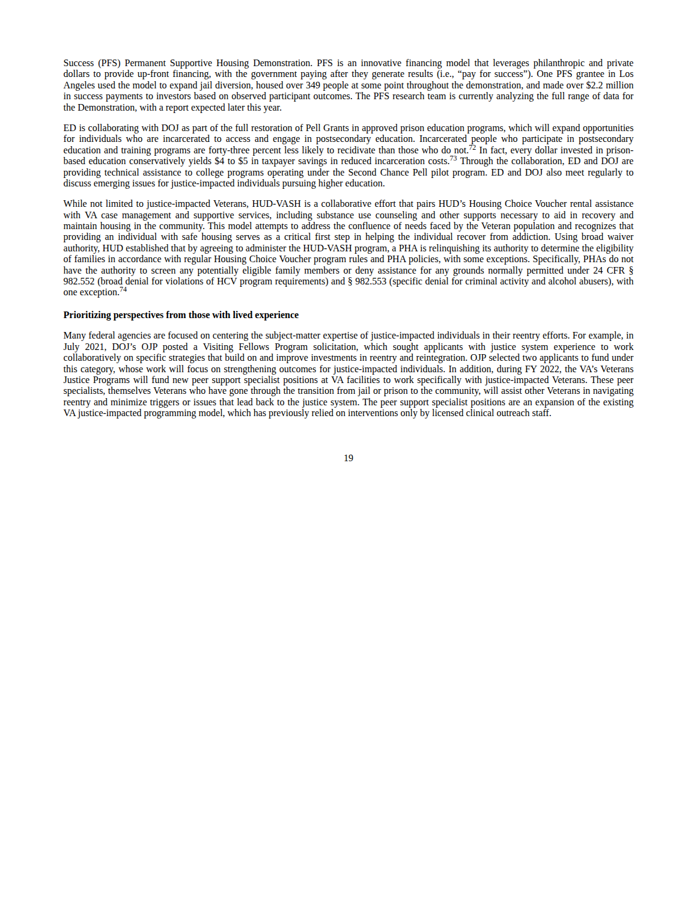Success (PFS) Permanent Supportive Housing Demonstration. PFS is an innovative financing model that leverages philanthropic and private dollars to provide up-front financing, with the government paying after they generate results (i.e., “pay for success”). One PFS grantee in Los Angeles used the model to expand jail diversion, housed over 349 people at some point throughout the demonstration, and made over $2.2 million in success payments to investors based on observed participant outcomes. The PFS research team is currently analyzing the full range of data for the Demonstration, with a report expected later this year.
ED is collaborating with DOJ as part of the full restoration of Pell Grants in approved prison education programs, which will expand opportunities for individuals who are incarcerated to access and engage in postsecondary education. Incarcerated people who participate in postsecondary education and training programs are forty-three percent less likely to recidivate than those who do not.72 In fact, every dollar invested in prison-based education conservatively yields $4 to $5 in taxpayer savings in reduced incarceration costs.73 Through the collaboration, ED and DOJ are providing technical assistance to college programs operating under the Second Chance Pell pilot program. ED and DOJ also meet regularly to discuss emerging issues for justice-impacted individuals pursuing higher education.
While not limited to justice-impacted Veterans, HUD-VASH is a collaborative effort that pairs HUD’s Housing Choice Voucher rental assistance with VA case management and supportive services, including substance use counseling and other supports necessary to aid in recovery and maintain housing in the community. This model attempts to address the confluence of needs faced by the Veteran population and recognizes that providing an individual with safe housing serves as a critical first step in helping the individual recover from addiction. Using broad waiver authority, HUD established that by agreeing to administer the HUD-VASH program, a PHA is relinquishing its authority to determine the eligibility of families in accordance with regular Housing Choice Voucher program rules and PHA policies, with some exceptions. Specifically, PHAs do not have the authority to screen any potentially eligible family members or deny assistance for any grounds normally permitted under 24 CFR § 982.552 (broad denial for violations of HCV program requirements) and § 982.553 (specific denial for criminal activity and alcohol abusers), with one exception.74
Prioritizing perspectives from those with lived experience
Many federal agencies are focused on centering the subject-matter expertise of justice-impacted individuals in their reentry efforts. For example, in July 2021, DOJ’s OJP posted a Visiting Fellows Program solicitation, which sought applicants with justice system experience to work collaboratively on specific strategies that build on and improve investments in reentry and reintegration. OJP selected two applicants to fund under this category, whose work will focus on strengthening outcomes for justice-impacted individuals. In addition, during FY 2022, the VA’s Veterans Justice Programs will fund new peer support specialist positions at VA facilities to work specifically with justice-impacted Veterans. These peer specialists, themselves Veterans who have gone through the transition from jail or prison to the community, will assist other Veterans in navigating reentry and minimize triggers or issues that lead back to the justice system. The peer support specialist positions are an expansion of the existing VA justice-impacted programming model, which has previously relied on interventions only by licensed clinical outreach staff.
19